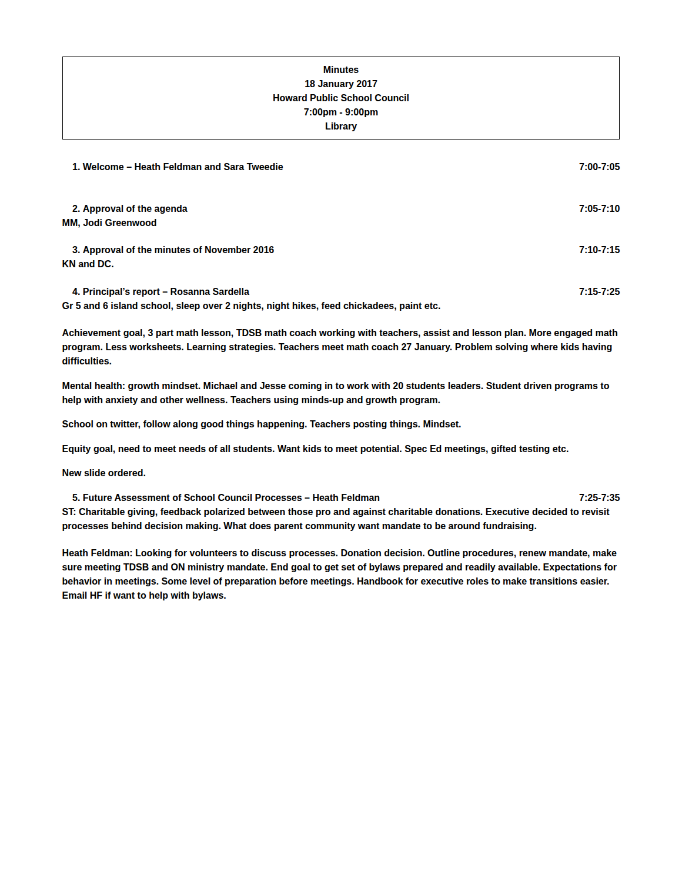Minutes
18 January 2017
Howard Public School Council
7:00pm - 9:00pm
Library
Welcome – Heath Feldman and Sara Tweedie 7:00-7:05
Approval of the agenda 7:05-7:10
MM, Jodi Greenwood
Approval of the minutes of November 2016 7:10-7:15
KN and DC.
Principal’s report – Rosanna Sardella 7:15-7:25
Gr 5 and 6 island school, sleep over 2 nights, night hikes, feed chickadees, paint etc.
Achievement goal, 3 part math lesson, TDSB math coach working with teachers, assist and lesson plan. More engaged math program. Less worksheets. Learning strategies. Teachers meet math coach 27 January. Problem solving where kids having difficulties.
Mental health: growth mindset. Michael and Jesse coming in to work with 20 students leaders. Student driven programs to help with anxiety and other wellness. Teachers using minds-up and growth program.
School on twitter, follow along good things happening. Teachers posting things. Mindset.
Equity goal, need to meet needs of all students. Want kids to meet potential. Spec Ed meetings, gifted testing etc.
New slide ordered.
Future Assessment of School Council Processes – Heath Feldman 7:25-7:35
ST: Charitable giving, feedback polarized between those pro and against charitable donations. Executive decided to revisit processes behind decision making. What does parent community want mandate to be around fundraising.
Heath Feldman: Looking for volunteers to discuss processes. Donation decision. Outline procedures, renew mandate, make sure meeting TDSB and ON ministry mandate. End goal to get set of bylaws prepared and readily available. Expectations for behavior in meetings. Some level of preparation before meetings. Handbook for executive roles to make transitions easier. Email HF if want to help with bylaws.